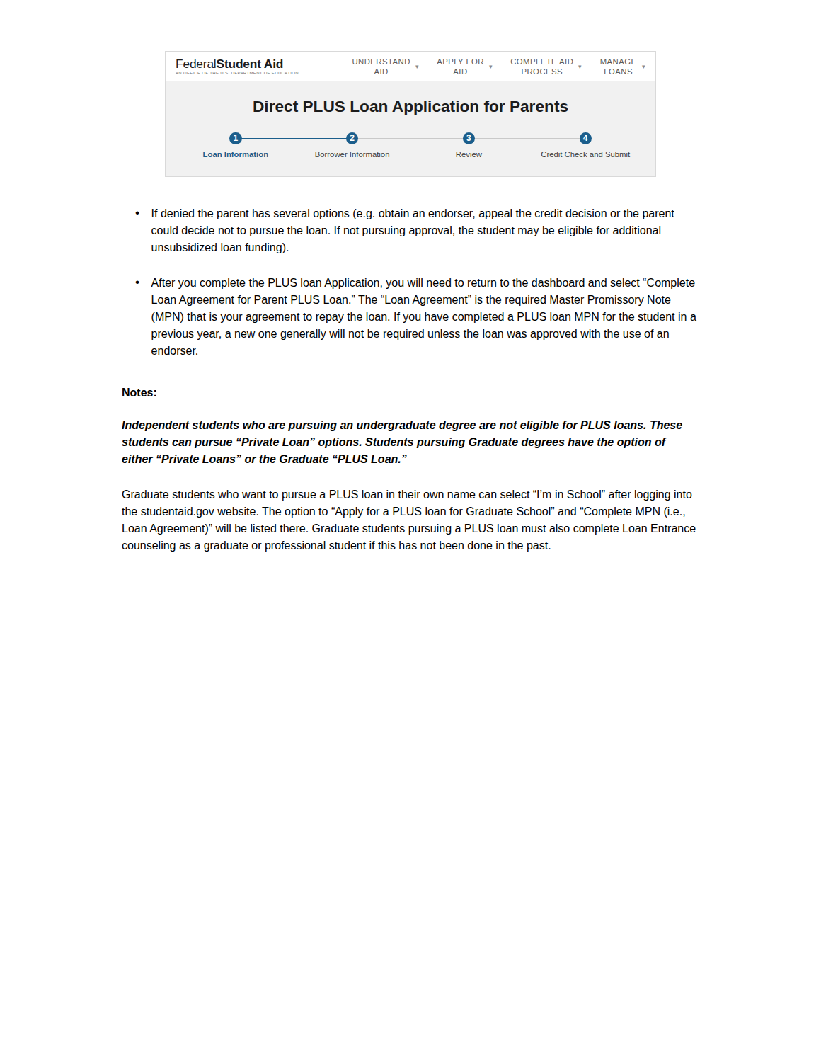Federal Student Aid AN OFFICE OF THE U.S. DEPARTMENT OF EDUCATION
UNDERSTAND
AID
APPLY FOR
AID
COMPLETE AID
PROCESS
MANAGE
LOANS
Direct PLUS Loan Application for Parents
1 Loan Information
2 Borrower Information
3 Review
4 Credit Check and Submit
If denied the parent has several options (e.g. obtain an endorser, appeal the credit decision or the parent could decide not to pursue the loan. If not pursuing approval, the student may be eligible for additional unsubsidized loan funding).
After you complete the PLUS loan Application, you will need to return to the dashboard and select “Complete Loan Agreement for Parent PLUS Loan.” The “Loan Agreement” is the required Master Promissory Note (MPN) that is your agreement to repay the loan. If you have completed a PLUS loan MPN for the student in a previous year, a new one generally will not be required unless the loan was approved with the use of an endorser.
Notes:
Independent students who are pursuing an undergraduate degree are not eligible for PLUS loans. These students can pursue “Private Loan” options. Students pursuing Graduate degrees have the option of either “Private Loans” or the Graduate “PLUS Loan.”
Graduate students who want to pursue a PLUS loan in their own name can select “I’m in School” after logging into the studentaid.gov website. The option to “Apply for a PLUS loan for Graduate School” and “Complete MPN (i.e., Loan Agreement)” will be listed there. Graduate students pursuing a PLUS loan must also complete Loan Entrance counseling as a graduate or professional student if this has not been done in the past.